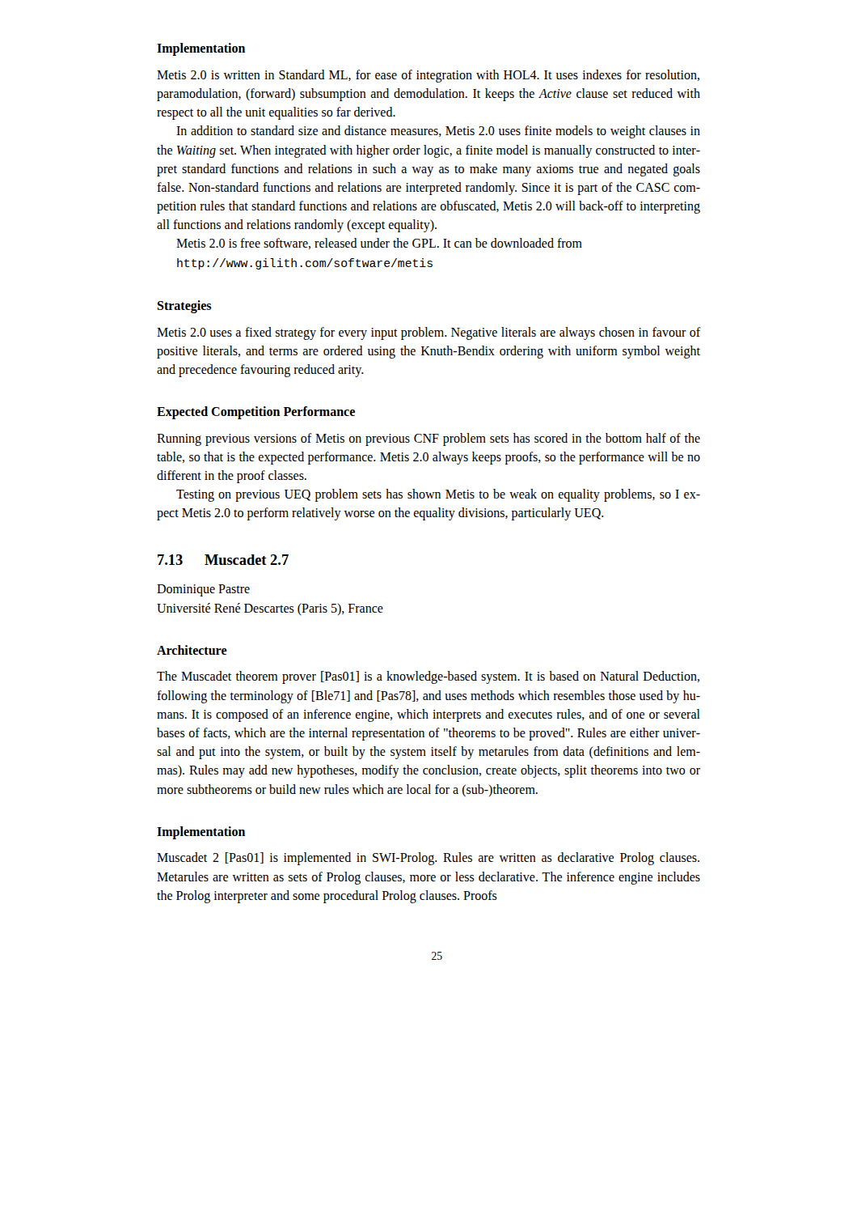Implementation
Metis 2.0 is written in Standard ML, for ease of integration with HOL4. It uses indexes for resolution, paramodulation, (forward) subsumption and demodulation. It keeps the Active clause set reduced with respect to all the unit equalities so far derived.
In addition to standard size and distance measures, Metis 2.0 uses finite models to weight clauses in the Waiting set. When integrated with higher order logic, a finite model is manually constructed to interpret standard functions and relations in such a way as to make many axioms true and negated goals false. Non-standard functions and relations are interpreted randomly. Since it is part of the CASC competition rules that standard functions and relations are obfuscated, Metis 2.0 will back-off to interpreting all functions and relations randomly (except equality).
Metis 2.0 is free software, released under the GPL. It can be downloaded from
http://www.gilith.com/software/metis
Strategies
Metis 2.0 uses a fixed strategy for every input problem. Negative literals are always chosen in favour of positive literals, and terms are ordered using the Knuth-Bendix ordering with uniform symbol weight and precedence favouring reduced arity.
Expected Competition Performance
Running previous versions of Metis on previous CNF problem sets has scored in the bottom half of the table, so that is the expected performance. Metis 2.0 always keeps proofs, so the performance will be no different in the proof classes.
Testing on previous UEQ problem sets has shown Metis to be weak on equality problems, so I expect Metis 2.0 to perform relatively worse on the equality divisions, particularly UEQ.
7.13 Muscadet 2.7
Dominique Pastre
Université René Descartes (Paris 5), France
Architecture
The Muscadet theorem prover [Pas01] is a knowledge-based system. It is based on Natural Deduction, following the terminology of [Ble71] and [Pas78], and uses methods which resembles those used by humans. It is composed of an inference engine, which interprets and executes rules, and of one or several bases of facts, which are the internal representation of "theorems to be proved". Rules are either universal and put into the system, or built by the system itself by metarules from data (definitions and lemmas). Rules may add new hypotheses, modify the conclusion, create objects, split theorems into two or more subtheorems or build new rules which are local for a (sub-)theorem.
Implementation
Muscadet 2 [Pas01] is implemented in SWI-Prolog. Rules are written as declarative Prolog clauses. Metarules are written as sets of Prolog clauses, more or less declarative. The inference engine includes the Prolog interpreter and some procedural Prolog clauses. Proofs
25